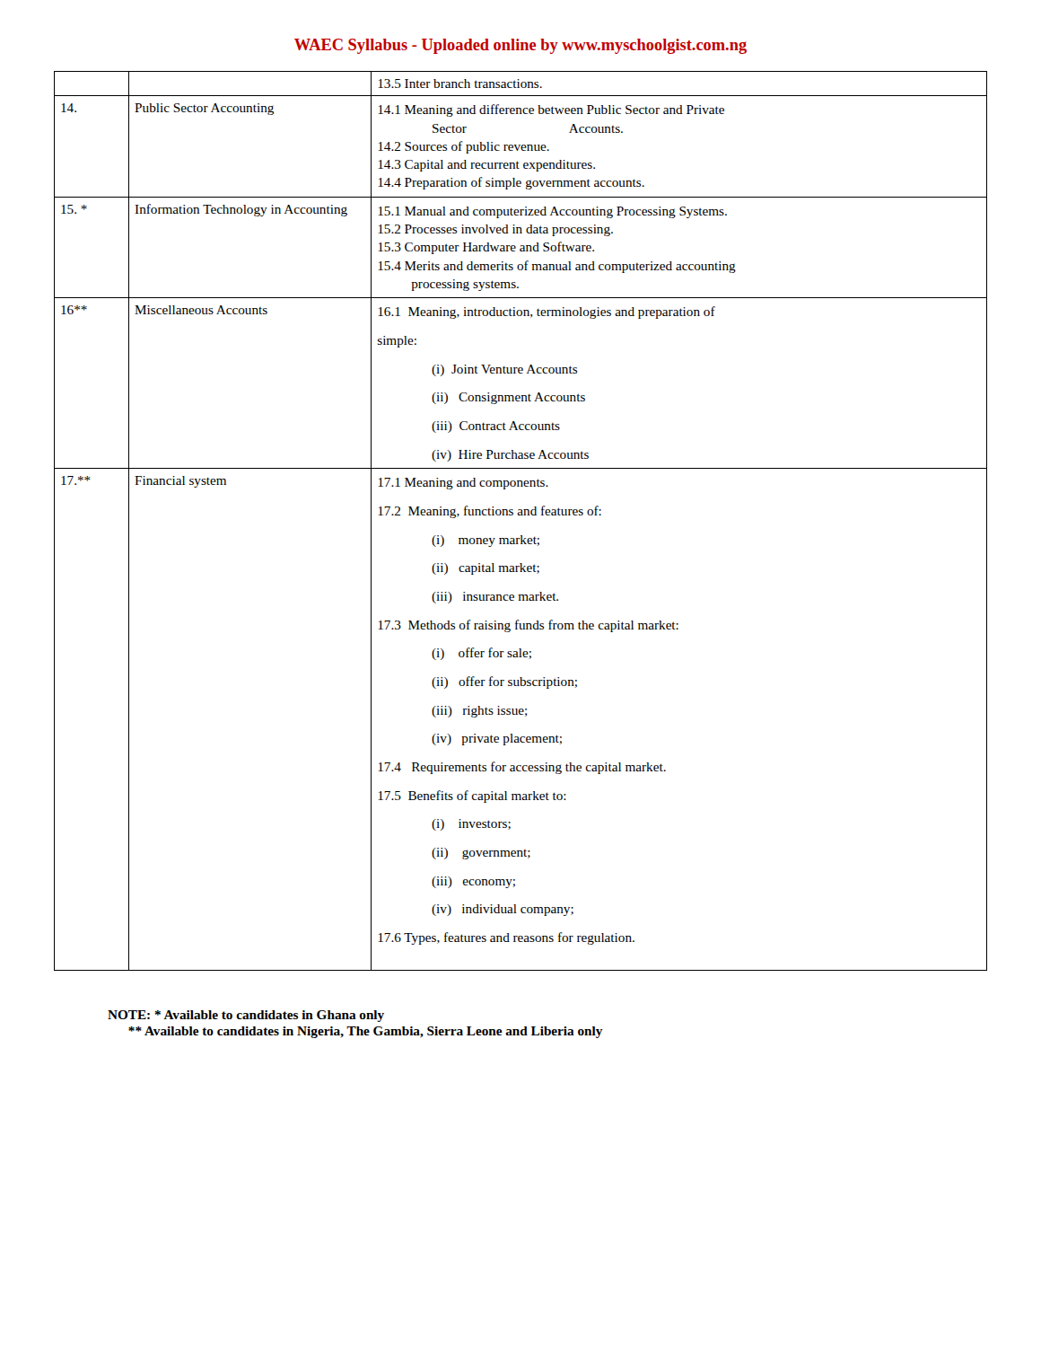WAEC Syllabus - Uploaded online by www.myschoolgist.com.ng
| | | 13.5 Inter branch transactions. |
| 14. | Public Sector Accounting | 14.1 Meaning and difference between Public Sector and Private Sector Accounts. 14.2 Sources of public revenue. 14.3 Capital and recurrent expenditures. 14.4 Preparation of simple government accounts. |
| 15. * | Information Technology in Accounting | 15.1 Manual and computerized Accounting Processing Systems. 15.2 Processes involved in data processing. 15.3 Computer Hardware and Software. 15.4 Merits and demerits of manual and computerized accounting processing systems. |
| 16** | Miscellaneous Accounts | 16.1 Meaning, introduction, terminologies and preparation of simple: (i) Joint Venture Accounts (ii) Consignment Accounts (iii) Contract Accounts (iv) Hire Purchase Accounts |
| 17.** | Financial system | 17.1 Meaning and components. 17.2 Meaning, functions and features of: (i) money market; (ii) capital market; (iii) insurance market. 17.3 Methods of raising funds from the capital market: (i) offer for sale; (ii) offer for subscription; (iii) rights issue; (iv) private placement; 17.4 Requirements for accessing the capital market. 17.5 Benefits of capital market to: (i) investors; (ii) government; (iii) economy; (iv) individual company; 17.6 Types, features and reasons for regulation. |
NOTE: * Available to candidates in Ghana only
** Available to candidates in Nigeria, The Gambia, Sierra Leone and Liberia only